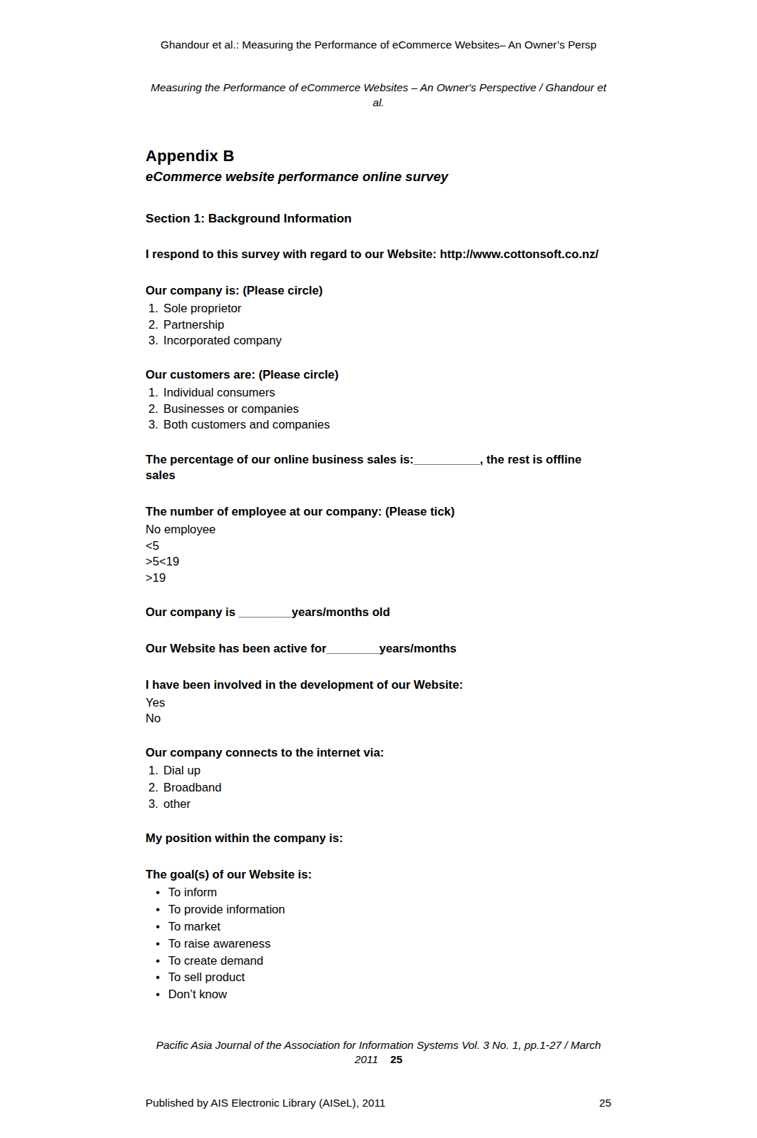Ghandour et al.: Measuring the Performance of eCommerce Websites– An Owner’s Persp
Measuring the Performance of eCommerce Websites – An Owner's Perspective / Ghandour et al.
Appendix B
eCommerce website performance online survey
Section 1: Background Information
I respond to this survey with regard to our Website: http://www.cottonsoft.co.nz/
Our company is: (Please circle)
Sole proprietor
Partnership
Incorporated company
Our customers are: (Please circle)
Individual consumers
Businesses or companies
Both customers and companies
The percentage of our online business sales is:__________, the rest is offline sales
The number of employee at our company: (Please tick)
No employee
<5
>5<19
>19
Our company is ________years/months old
Our Website has been active for________years/months
I have been involved in the development of our Website:
Yes
No
Our company connects to the internet via:
Dial up
Broadband
other
My position within the company is:
The goal(s) of our Website is:
To inform
To provide information
To market
To raise awareness
To create demand
To sell product
Don’t know
Pacific Asia Journal of the Association for Information Systems Vol. 3 No. 1, pp.1-27 / March 201125
Published by AIS Electronic Library (AISeL), 2011
25